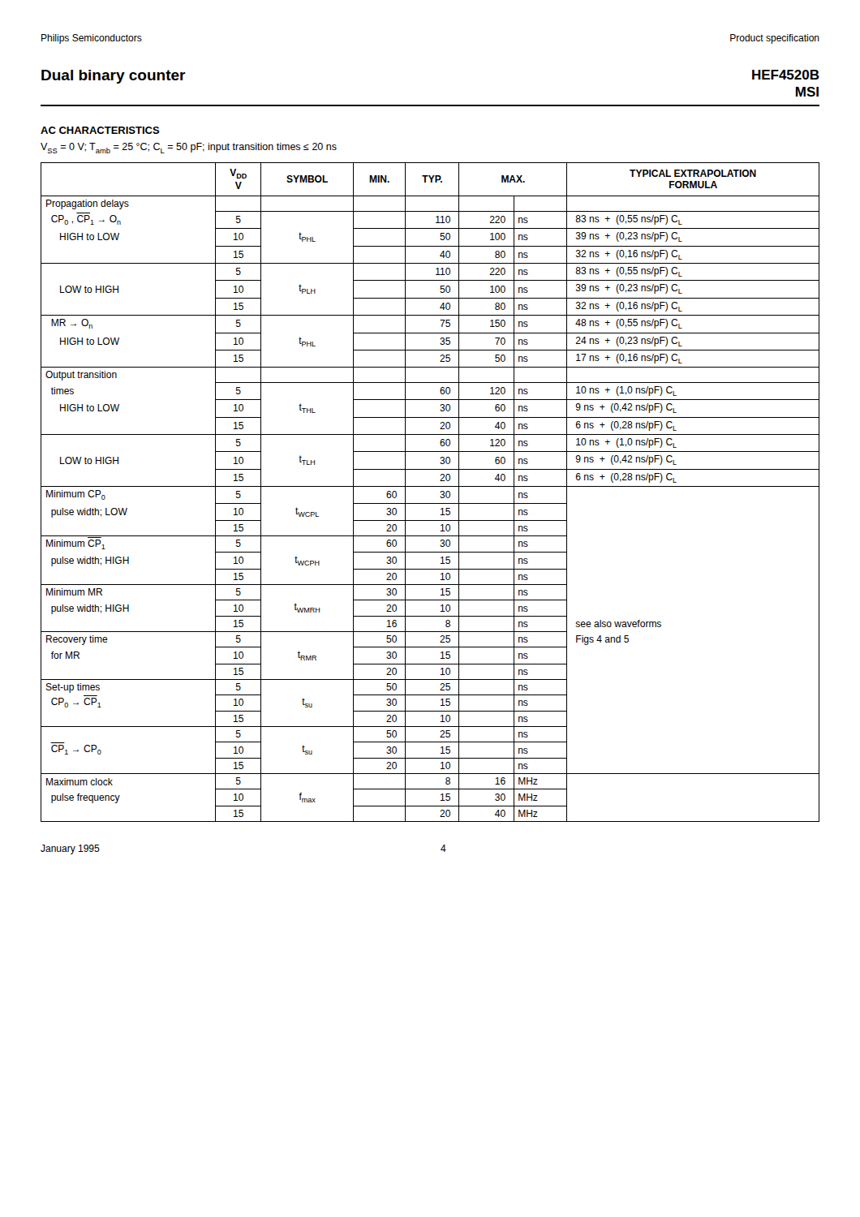Philips Semiconductors
Product specification
Dual binary counter
HEF4520B
MSI
AC CHARACTERISTICS
VSS = 0 V; Tamb = 25 °C; CL = 50 pF; input transition times ≤ 20 ns
| | V DD V | SYMBOL | MIN. | TYP. | MAX. | TYPICAL EXTRAPOLATION FORMULA |
| --- | --- | --- | --- | --- | --- | --- |
| Propagation delays | | | | | | | |
| CP 0 , CP 1 → O n | 5 | | | 110 | 220 | ns | 83 ns + (0,55 ns/pF) C L |
| HIGH to LOW | 10 | t PHL | | 50 | 100 | ns | 39 ns + (0,23 ns/pF) C L |
| | 15 | | | 40 | 80 | ns | 32 ns + (0,16 ns/pF) C L |
| | 5 | | | 110 | 220 | ns | 83 ns + (0,55 ns/pF) C L |
| LOW to HIGH | 10 | t PLH | | 50 | 100 | ns | 39 ns + (0,23 ns/pF) C L |
| | 15 | | | 40 | 80 | ns | 32 ns + (0,16 ns/pF) C L |
| MR → O n | 5 | | | 75 | 150 | ns | 48 ns + (0,55 ns/pF) C L |
| HIGH to LOW | 10 | t PHL | | 35 | 70 | ns | 24 ns + (0,23 ns/pF) C L |
| | 15 | | | 25 | 50 | ns | 17 ns + (0,16 ns/pF) C L |
| Output transition | | | | | | | |
| times | 5 | | | 60 | 120 | ns | 10 ns + (1,0 ns/pF) C L |
| HIGH to LOW | 10 | t THL | | 30 | 60 | ns | 9 ns + (0,42 ns/pF) C L |
| | 15 | | | 20 | 40 | ns | 6 ns + (0,28 ns/pF) C L |
| | 5 | | | 60 | 120 | ns | 10 ns + (1,0 ns/pF) C L |
| LOW to HIGH | 10 | t TLH | | 30 | 60 | ns | 9 ns + (0,42 ns/pF) C L |
| | 15 | | | 20 | 40 | ns | 6 ns + (0,28 ns/pF) C L |
| Minimum CP 0 | 5 | | 60 | 30 | | ns | |
| pulse width; LOW | 10 | t WCPL | 30 | 15 | | ns | |
| | 15 | | 20 | 10 | | ns | |
| Minimum CP 1 | 5 | | 60 | 30 | | ns | |
| pulse width; HIGH | 10 | t WCPH | 30 | 15 | | ns | |
| | 15 | | 20 | 10 | | ns | |
| Minimum MR | 5 | | 30 | 15 | | ns | |
| pulse width; HIGH | 10 | t WMRH | 20 | 10 | | ns | |
| | 15 | | 16 | 8 | | ns | see also waveforms |
| Recovery time | 5 | | 50 | 25 | | ns | Figs 4 and 5 |
| for MR | 10 | t RMR | 30 | 15 | | ns | |
| | 15 | | 20 | 10 | | ns | |
| Set-up times | 5 | | 50 | 25 | | ns | |
| CP 0 → CP 1 | 10 | t su | 30 | 15 | | ns | |
| | 15 | | 20 | 10 | | ns | |
| | 5 | | 50 | 25 | | ns | |
| CP 1 → CP 0 | 10 | t su | 30 | 15 | | ns | |
| | 15 | | 20 | 10 | | ns | |
| Maximum clock | 5 | | | 8 | 16 | MHz | |
| pulse frequency | 10 | f max | | 15 | 30 | MHz | |
| | 15 | | | 20 | 40 | MHz | |
January 1995
4